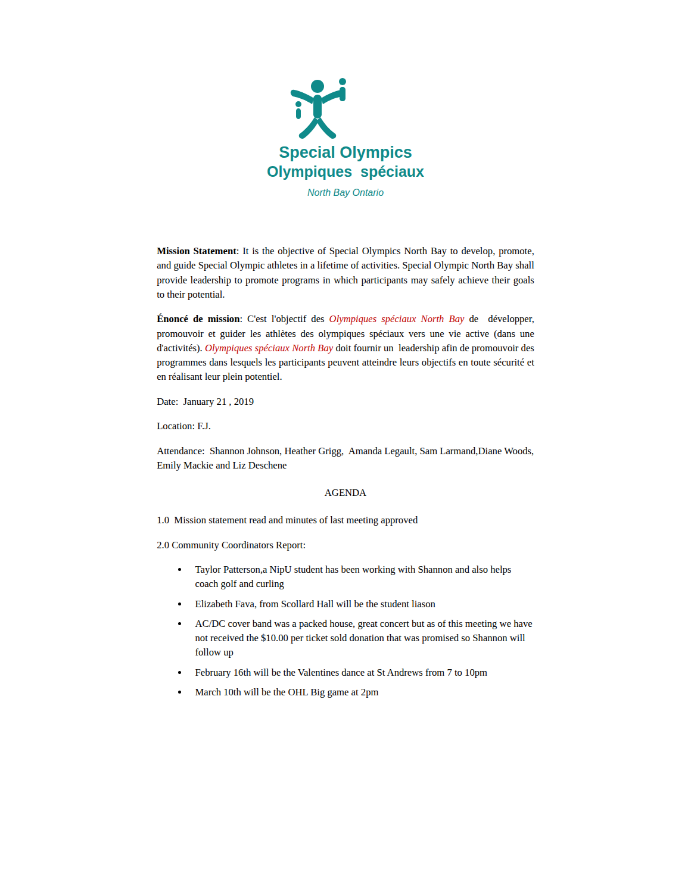Special Olympics Olympiques spéciaux North Bay Ontario
Mission Statement: It is the objective of Special Olympics North Bay to develop, promote, and guide Special Olympic athletes in a lifetime of activities. Special Olympic North Bay shall provide leadership to promote programs in which participants may safely achieve their goals to their potential.
Énoncé de mission: C'est l'objectif des Olympiques spéciaux North Bay de développer, promouvoir et guider les athlètes des olympiques spéciaux vers une vie active (dans une d'activités). Olympiques spéciaux North Bay doit fournir un leadership afin de promouvoir des programmes dans lesquels les participants peuvent atteindre leurs objectifs en toute sécurité et en réalisant leur plein potentiel.
Date: January 21 , 2019
Location: F.J.
Attendance: Shannon Johnson, Heather Grigg, Amanda Legault, Sam Larmand,Diane Woods, Emily Mackie and Liz Deschene
AGENDA
1.0 Mission statement read and minutes of last meeting approved
2.0 Community Coordinators Report:
Taylor Patterson,a NipU student has been working with Shannon and also helps coach golf and curling
Elizabeth Fava, from Scollard Hall will be the student liason
AC/DC cover band was a packed house, great concert but as of this meeting we have not received the $10.00 per ticket sold donation that was promised so Shannon will follow up
February 16th will be the Valentines dance at St Andrews from 7 to 10pm
March 10th will be the OHL Big game at 2pm